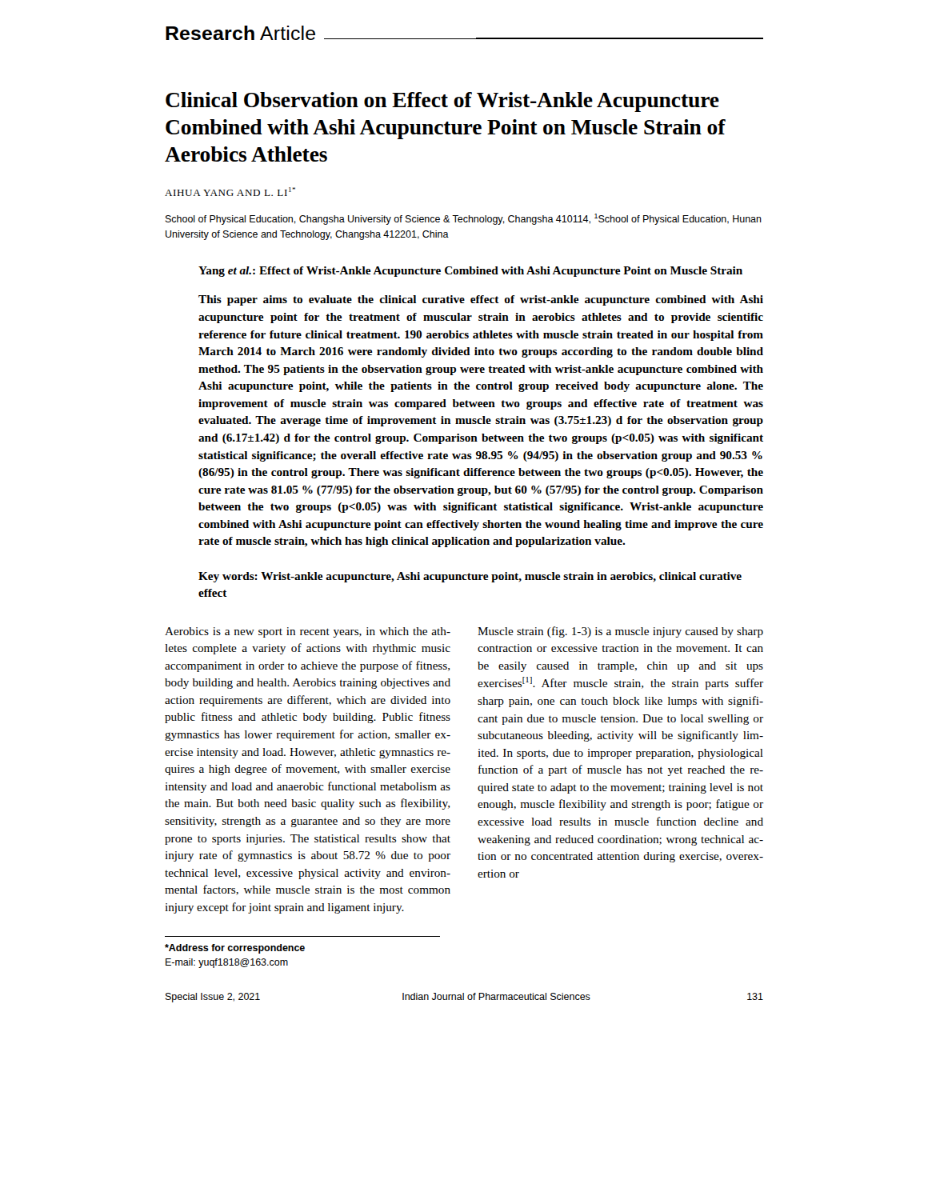Research Article
Clinical Observation on Effect of Wrist-Ankle Acupuncture Combined with Ashi Acupuncture Point on Muscle Strain of Aerobics Athletes
AIHUA YANG AND L. LI1*
School of Physical Education, Changsha University of Science & Technology, Changsha 410114, 1School of Physical Education, Hunan University of Science and Technology, Changsha 412201, China
Yang et al.: Effect of Wrist-Ankle Acupuncture Combined with Ashi Acupuncture Point on Muscle Strain
This paper aims to evaluate the clinical curative effect of wrist-ankle acupuncture combined with Ashi acupuncture point for the treatment of muscular strain in aerobics athletes and to provide scientific reference for future clinical treatment. 190 aerobics athletes with muscle strain treated in our hospital from March 2014 to March 2016 were randomly divided into two groups according to the random double blind method. The 95 patients in the observation group were treated with wrist-ankle acupuncture combined with Ashi acupuncture point, while the patients in the control group received body acupuncture alone. The improvement of muscle strain was compared between two groups and effective rate of treatment was evaluated. The average time of improvement in muscle strain was (3.75±1.23) d for the observation group and (6.17±1.42) d for the control group. Comparison between the two groups (p<0.05) was with significant statistical significance; the overall effective rate was 98.95 % (94/95) in the observation group and 90.53 % (86/95) in the control group. There was significant difference between the two groups (p<0.05). However, the cure rate was 81.05 % (77/95) for the observation group, but 60 % (57/95) for the control group. Comparison between the two groups (p<0.05) was with significant statistical significance. Wrist-ankle acupuncture combined with Ashi acupuncture point can effectively shorten the wound healing time and improve the cure rate of muscle strain, which has high clinical application and popularization value.
Key words: Wrist-ankle acupuncture, Ashi acupuncture point, muscle strain in aerobics, clinical curative effect
Aerobics is a new sport in recent years, in which the athletes complete a variety of actions with rhythmic music accompaniment in order to achieve the purpose of fitness, body building and health. Aerobics training objectives and action requirements are different, which are divided into public fitness and athletic body building. Public fitness gymnastics has lower requirement for action, smaller exercise intensity and load. However, athletic gymnastics requires a high degree of movement, with smaller exercise intensity and load and anaerobic functional metabolism as the main. But both need basic quality such as flexibility, sensitivity, strength as a guarantee and so they are more prone to sports injuries. The statistical results show that injury rate of gymnastics is about 58.72 % due to poor technical level, excessive physical activity and environmental factors, while muscle strain is the most common injury except for joint sprain and ligament injury.
Muscle strain (fig. 1-3) is a muscle injury caused by sharp contraction or excessive traction in the movement. It can be easily caused in trample, chin up and sit ups exercises[1]. After muscle strain, the strain parts suffer sharp pain, one can touch block like lumps with significant pain due to muscle tension. Due to local swelling or subcutaneous bleeding, activity will be significantly limited. In sports, due to improper preparation, physiological function of a part of muscle has not yet reached the required state to adapt to the movement; training level is not enough, muscle flexibility and strength is poor; fatigue or excessive load results in muscle function decline and weakening and reduced coordination; wrong technical action or no concentrated attention during exercise, overexertion or
*Address for correspondence
E-mail: yuqf1818@163.com
Special Issue 2, 2021
Indian Journal of Pharmaceutical Sciences
131